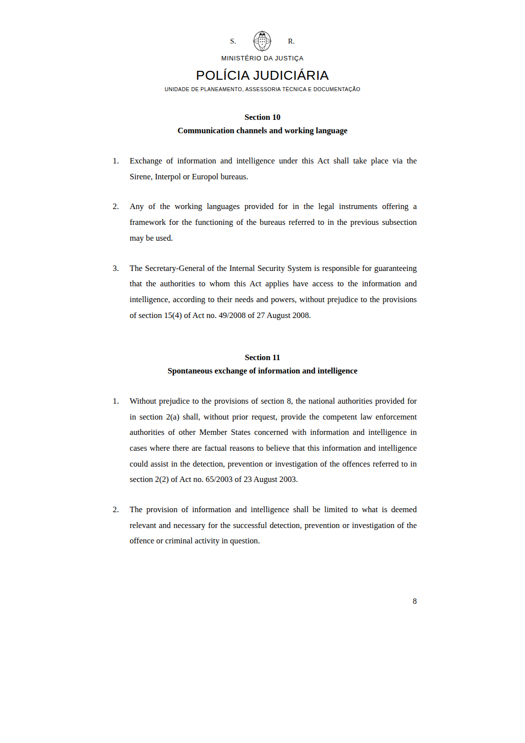S. R.
MINISTÉRIO DA JUSTIÇA
POLÍCIA JUDICIÁRIA
UNIDADE DE PLANEAMENTO, ASSESSORIA TÉCNICA E DOCUMENTAÇÃO
Section 10
Communication channels and working language
Exchange of information and intelligence under this Act shall take place via the Sirene, Interpol or Europol bureaus.
Any of the working languages provided for in the legal instruments offering a framework for the functioning of the bureaus referred to in the previous subsection may be used.
The Secretary-General of the Internal Security System is responsible for guaranteeing that the authorities to whom this Act applies have access to the information and intelligence, according to their needs and powers, without prejudice to the provisions of section 15(4) of Act no. 49/2008 of 27 August 2008.
Section 11
Spontaneous exchange of information and intelligence
Without prejudice to the provisions of section 8, the national authorities provided for in section 2(a) shall, without prior request, provide the competent law enforcement authorities of other Member States concerned with information and intelligence in cases where there are factual reasons to believe that this information and intelligence could assist in the detection, prevention or investigation of the offences referred to in section 2(2) of Act no. 65/2003 of 23 August 2003.
The provision of information and intelligence shall be limited to what is deemed relevant and necessary for the successful detection, prevention or investigation of the offence or criminal activity in question.
8